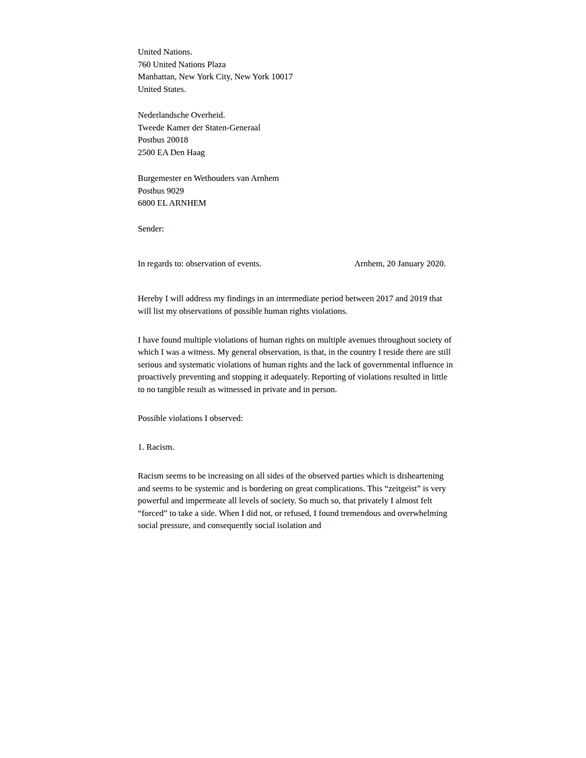United Nations.
760 United Nations Plaza
Manhattan, New York City, New York 10017
United States.
Nederlandsche Overheid.
Tweede Kamer der Staten-Generaal
Postbus 20018
2500 EA Den Haag
Burgemester en Wethouders van Arnhem
Postbus 9029
6800 EL ARNHEM
Sender:
In regards to: observation of events.
Arnhem, 20 January 2020.
Hereby I will address my findings in an intermediate period between 2017 and 2019 that will list my observations of possible human rights violations.
I have found multiple violations of human rights on multiple avenues throughout society of which I was a witness. My general observation, is that, in the country I reside there are still serious and systematic violations of human rights and the lack of governmental influence in proactively preventing and stopping it adequately. Reporting of violations resulted in little to no tangible result as witnessed in private and in person.
Possible violations I observed:
1. Racism.
Racism seems to be increasing on all sides of the observed parties which is disheartening and seems to be systemic and is bordering on great complications. This “zeitgeist” is very powerful and impermeate all levels of society. So much so, that privately I almost felt “forced” to take a side. When I did not, or refused, I found tremendous and overwhelming social pressure, and consequently social isolation and